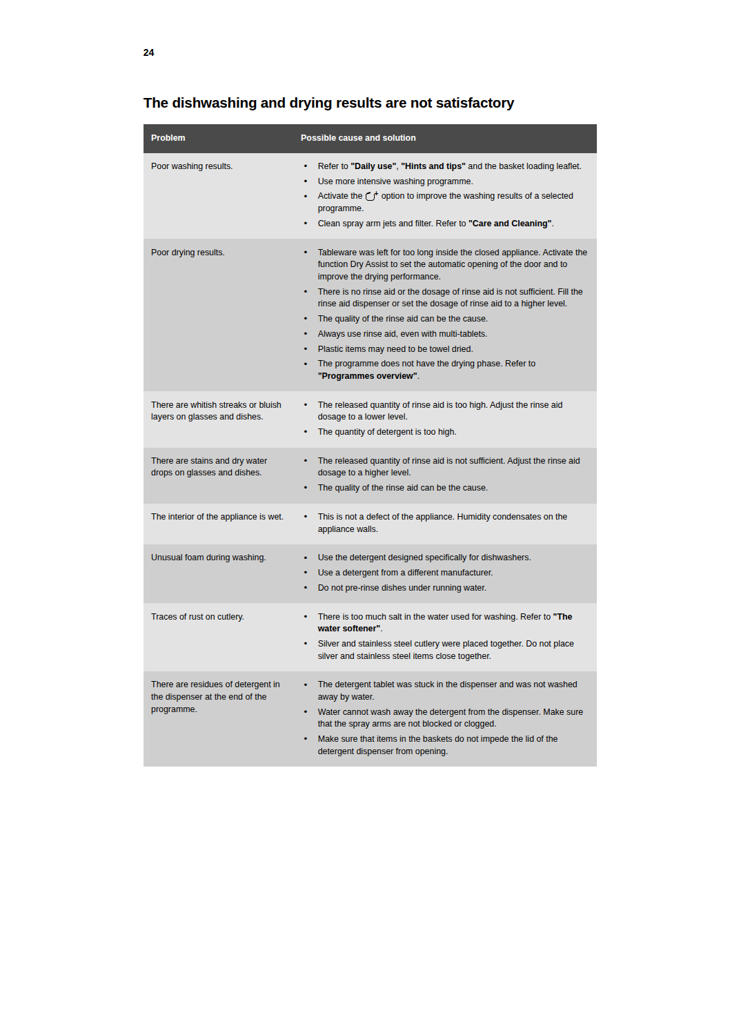24
The dishwashing and drying results are not satisfactory
| Problem | Possible cause and solution |
| --- | --- |
| Poor washing results. | Refer to "Daily use" , "Hints and tips" and the basket loading leaflet. Use more intensive washing programme. Activate the + option to improve the washing results of a selected programme. Clean spray arm jets and filter. Refer to "Care and Cleaning" . |
| Poor drying results. | Tableware was left for too long inside the closed appliance. Activate the function Dry Assist to set the automatic opening of the door and to improve the drying performance. There is no rinse aid or the dosage of rinse aid is not sufficient. Fill the rinse aid dispenser or set the dosage of rinse aid to a higher level. The quality of the rinse aid can be the cause. Always use rinse aid, even with multi-tablets. Plastic items may need to be towel dried. The programme does not have the drying phase. Refer to "Programmes overview" . |
| There are whitish streaks or bluish layers on glasses and dishes. | The released quantity of rinse aid is too high. Adjust the rinse aid dosage to a lower level. The quantity of detergent is too high. |
| There are stains and dry water drops on glasses and dishes. | The released quantity of rinse aid is not sufficient. Adjust the rinse aid dosage to a higher level. The quality of the rinse aid can be the cause. |
| The interior of the appliance is wet. | This is not a defect of the appliance. Humidity condensates on the appliance walls. |
| Unusual foam during washing. | Use the detergent designed specifically for dishwashers. Use a detergent from a different manufacturer. Do not pre-rinse dishes under running water. |
| Traces of rust on cutlery. | There is too much salt in the water used for washing. Refer to "The water softener" . Silver and stainless steel cutlery were placed together. Do not place silver and stainless steel items close together. |
| There are residues of detergent in the dispenser at the end of the programme. | The detergent tablet was stuck in the dispenser and was not washed away by water. Water cannot wash away the detergent from the dispenser. Make sure that the spray arms are not blocked or clogged. Make sure that items in the baskets do not impede the lid of the detergent dispenser from opening. |